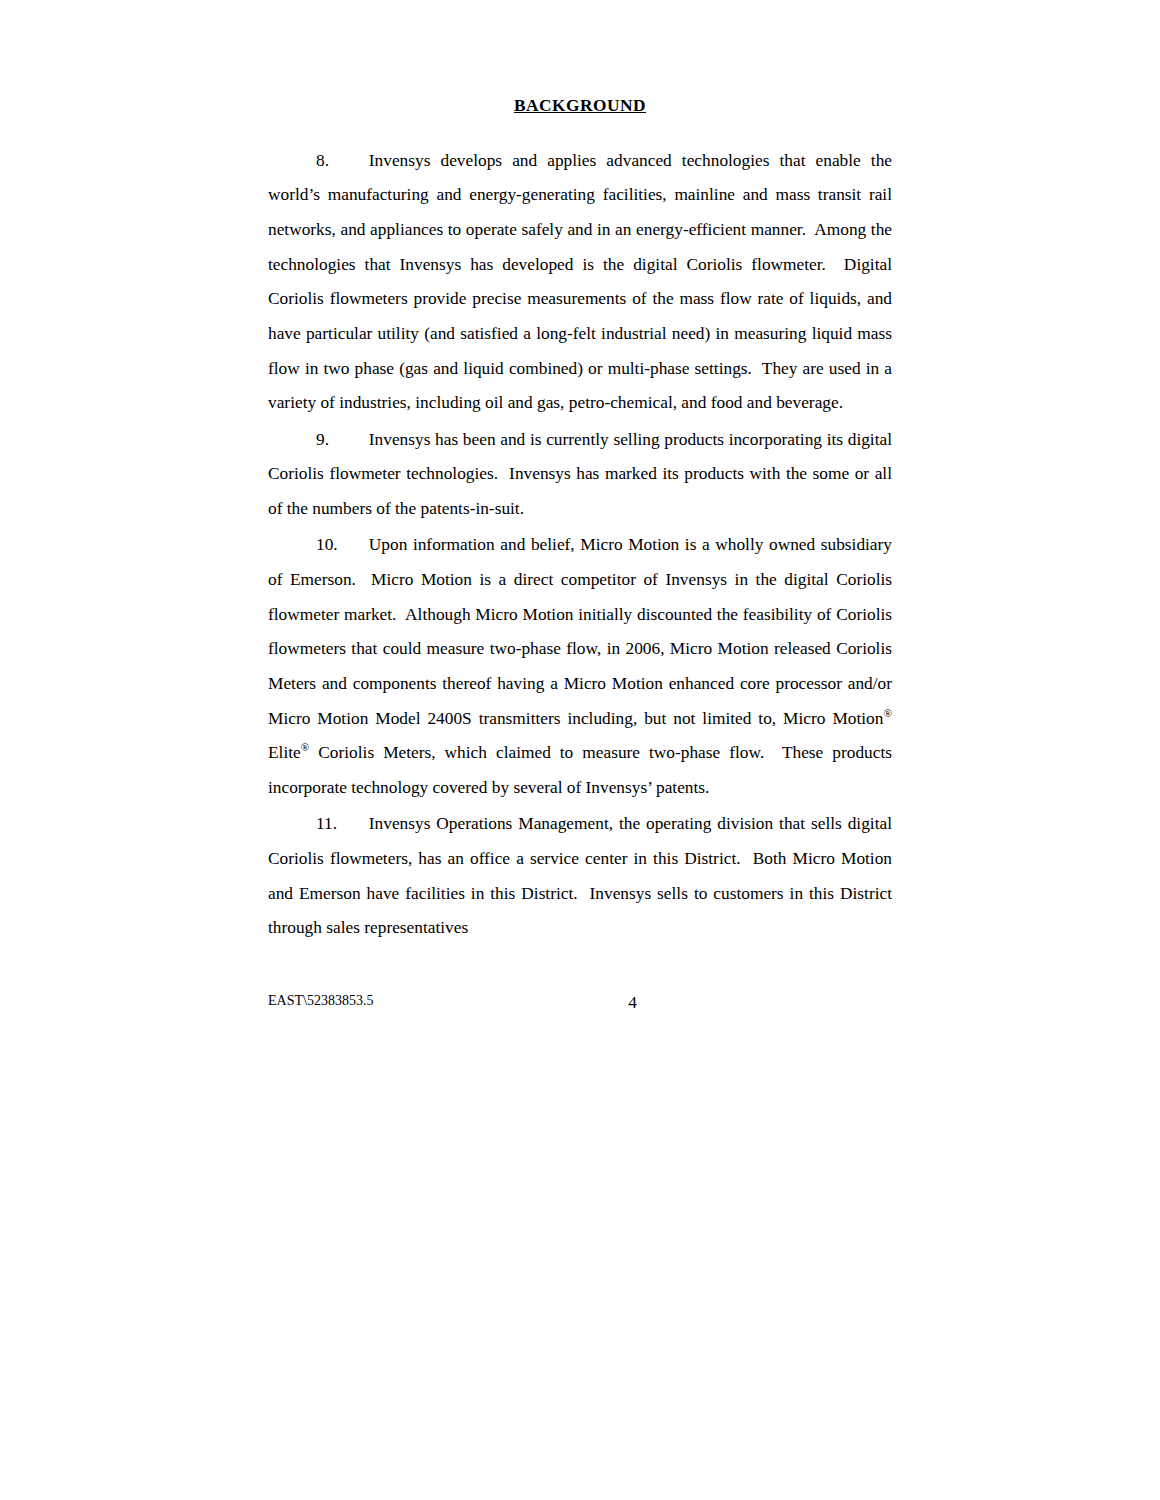BACKGROUND
8. Invensys develops and applies advanced technologies that enable the world’s manufacturing and energy-generating facilities, mainline and mass transit rail networks, and appliances to operate safely and in an energy-efficient manner. Among the technologies that Invensys has developed is the digital Coriolis flowmeter. Digital Coriolis flowmeters provide precise measurements of the mass flow rate of liquids, and have particular utility (and satisfied a long-felt industrial need) in measuring liquid mass flow in two phase (gas and liquid combined) or multi-phase settings. They are used in a variety of industries, including oil and gas, petro-chemical, and food and beverage.
9. Invensys has been and is currently selling products incorporating its digital Coriolis flowmeter technologies. Invensys has marked its products with the some or all of the numbers of the patents-in-suit.
10. Upon information and belief, Micro Motion is a wholly owned subsidiary of Emerson. Micro Motion is a direct competitor of Invensys in the digital Coriolis flowmeter market. Although Micro Motion initially discounted the feasibility of Coriolis flowmeters that could measure two-phase flow, in 2006, Micro Motion released Coriolis Meters and components thereof having a Micro Motion enhanced core processor and/or Micro Motion Model 2400S transmitters including, but not limited to, Micro Motion® Elite® Coriolis Meters, which claimed to measure two-phase flow. These products incorporate technology covered by several of Invensys’ patents.
11. Invensys Operations Management, the operating division that sells digital Coriolis flowmeters, has an office a service center in this District. Both Micro Motion and Emerson have facilities in this District. Invensys sells to customers in this District through sales representatives
EAST\52383853.5
4